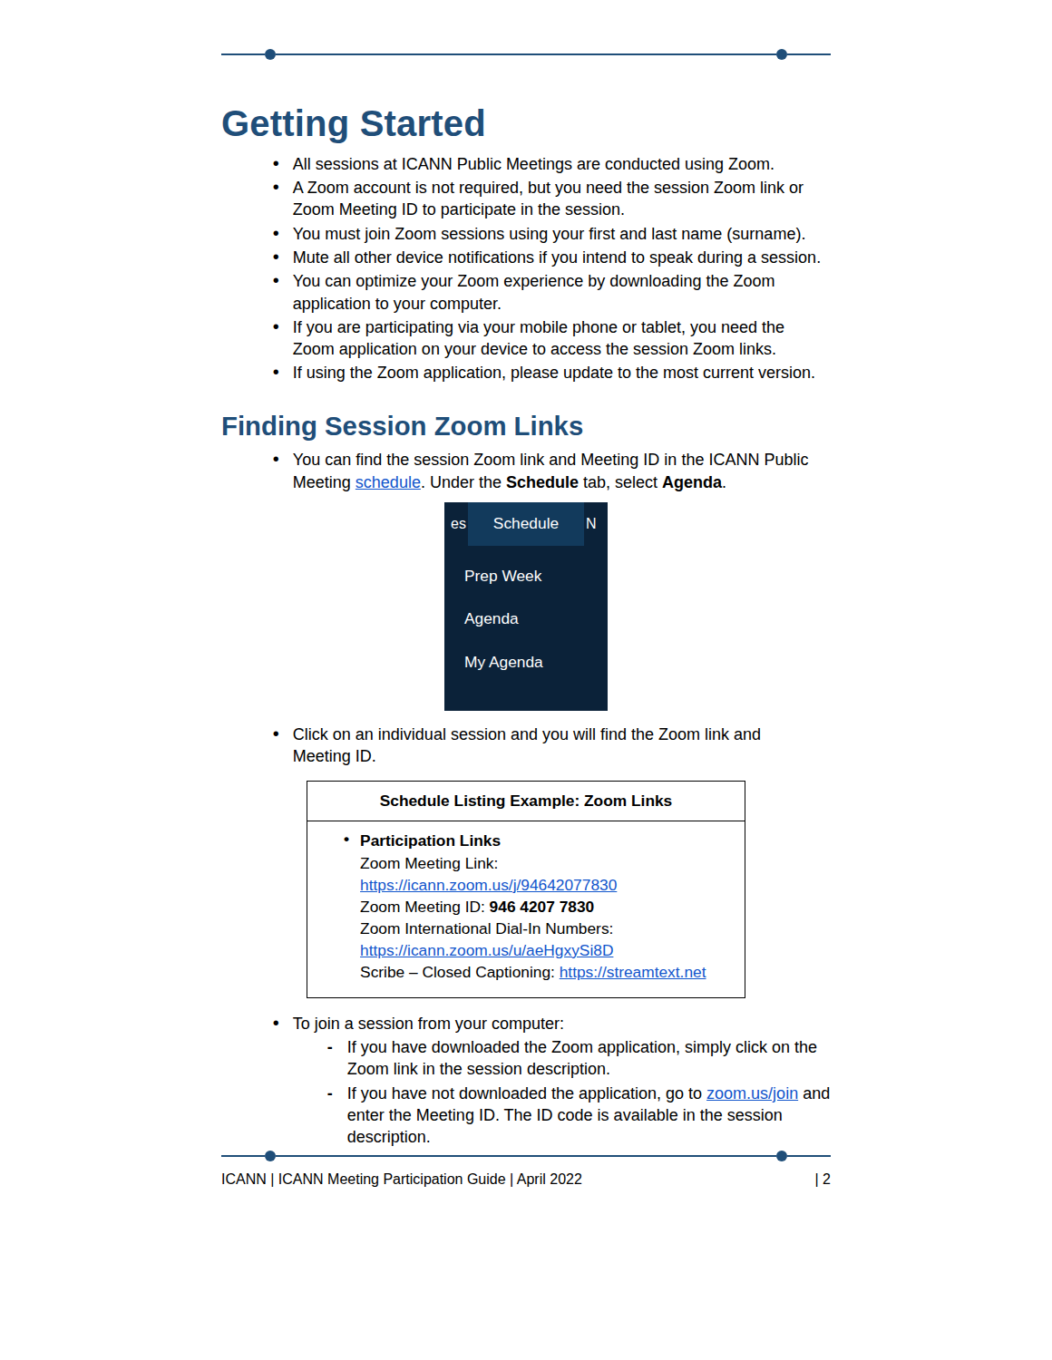Getting Started
All sessions at ICANN Public Meetings are conducted using Zoom.
A Zoom account is not required, but you need the session Zoom link or Zoom Meeting ID to participate in the session.
You must join Zoom sessions using your first and last name (surname).
Mute all other device notifications if you intend to speak during a session.
You can optimize your Zoom experience by downloading the Zoom application to your computer.
If you are participating via your mobile phone or tablet, you need the Zoom application on your device to access the session Zoom links.
If using the Zoom application, please update to the most current version.
Finding Session Zoom Links
You can find the session Zoom link and Meeting ID in the ICANN Public Meeting schedule. Under the Schedule tab, select Agenda.
es
Schedule
N
Prep Week
Agenda
My Agenda
Click on an individual session and you will find the Zoom link and Meeting ID.
| Schedule Listing Example: Zoom Links |
| --- |
| Participation Links Zoom Meeting Link: https://icann.zoom.us/j/94642077830 Zoom Meeting ID: 946 4207 7830 Zoom International Dial-In Numbers: https://icann.zoom.us/u/aeHgxySi8D Scribe – Closed Captioning: https://streamtext.net |
To join a session from your computer:
If you have downloaded the Zoom application, simply click on the Zoom link in the session description.
If you have not downloaded the application, go to zoom.us/join and enter the Meeting ID. The ID code is available in the session description.
ICANN | ICANN Meeting Participation Guide | April 2022 | 2